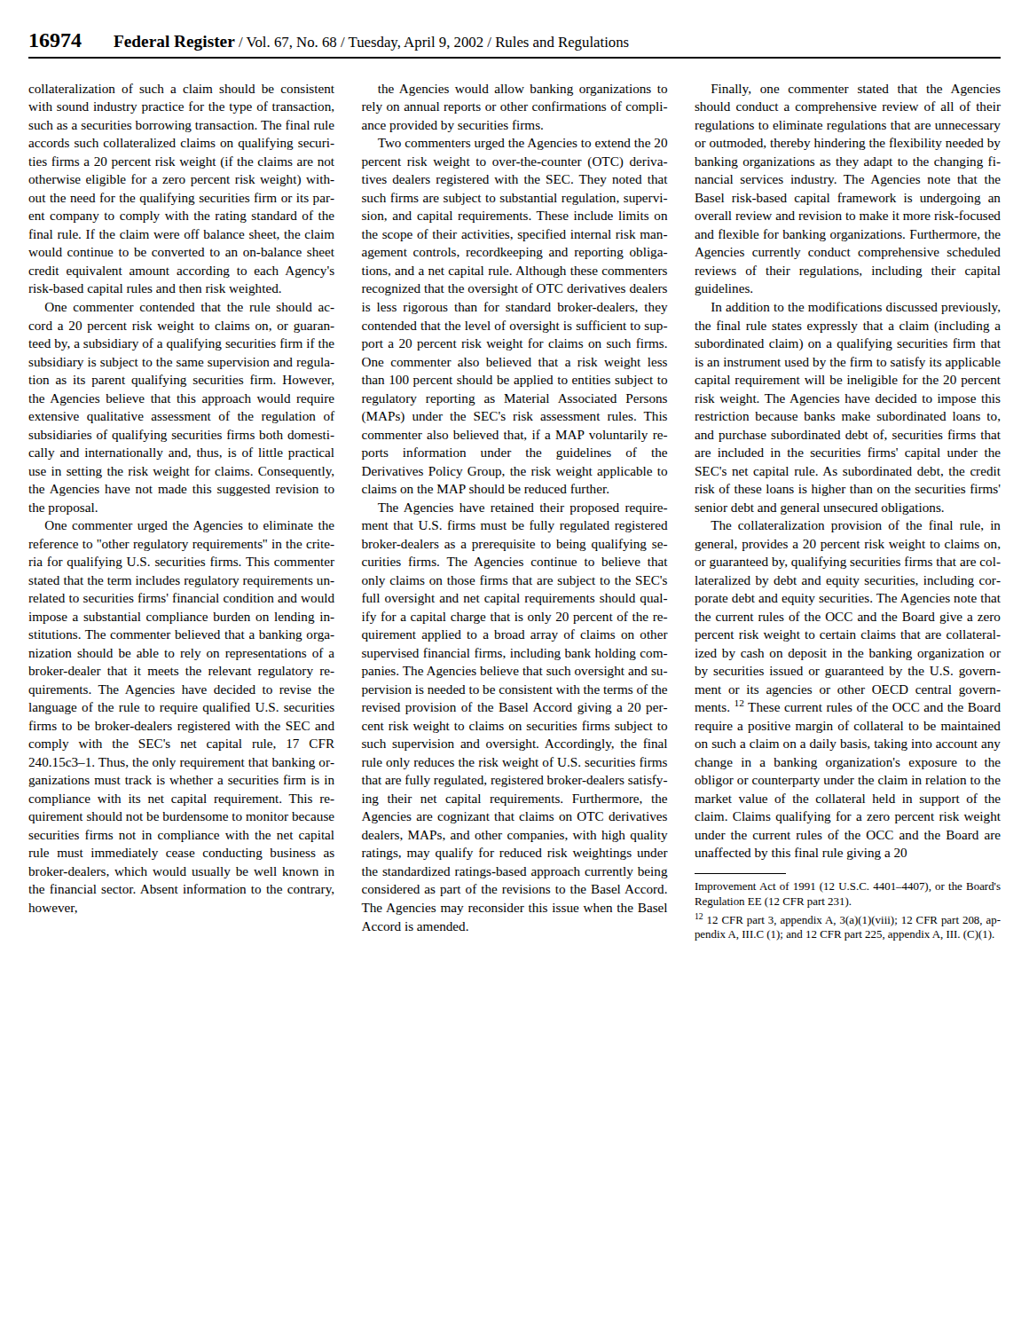16974 Federal Register / Vol. 67, No. 68 / Tuesday, April 9, 2002 / Rules and Regulations
collateralization of such a claim should be consistent with sound industry practice for the type of transaction, such as a securities borrowing transaction. The final rule accords such collateralized claims on qualifying securities firms a 20 percent risk weight (if the claims are not otherwise eligible for a zero percent risk weight) without the need for the qualifying securities firm or its parent company to comply with the rating standard of the final rule. If the claim were off balance sheet, the claim would continue to be converted to an on-balance sheet credit equivalent amount according to each Agency's risk-based capital rules and then risk weighted.
One commenter contended that the rule should accord a 20 percent risk weight to claims on, or guaranteed by, a subsidiary of a qualifying securities firm if the subsidiary is subject to the same supervision and regulation as its parent qualifying securities firm. However, the Agencies believe that this approach would require extensive qualitative assessment of the regulation of subsidiaries of qualifying securities firms both domestically and internationally and, thus, is of little practical use in setting the risk weight for claims. Consequently, the Agencies have not made this suggested revision to the proposal.
One commenter urged the Agencies to eliminate the reference to ''other regulatory requirements'' in the criteria for qualifying U.S. securities firms. This commenter stated that the term includes regulatory requirements unrelated to securities firms' financial condition and would impose a substantial compliance burden on lending institutions. The commenter believed that a banking organization should be able to rely on representations of a broker-dealer that it meets the relevant regulatory requirements. The Agencies have decided to revise the language of the rule to require qualified U.S. securities firms to be broker-dealers registered with the SEC and comply with the SEC's net capital rule, 17 CFR 240.15c3–1. Thus, the only requirement that banking organizations must track is whether a securities firm is in compliance with its net capital requirement. This requirement should not be burdensome to monitor because securities firms not in compliance with the net capital rule must immediately cease conducting business as broker-dealers, which would usually be well known in the financial sector. Absent information to the contrary, however,
the Agencies would allow banking organizations to rely on annual reports or other confirmations of compliance provided by securities firms.
Two commenters urged the Agencies to extend the 20 percent risk weight to over-the-counter (OTC) derivatives dealers registered with the SEC. They noted that such firms are subject to substantial regulation, supervision, and capital requirements. These include limits on the scope of their activities, specified internal risk management controls, recordkeeping and reporting obligations, and a net capital rule. Although these commenters recognized that the oversight of OTC derivatives dealers is less rigorous than for standard broker-dealers, they contended that the level of oversight is sufficient to support a 20 percent risk weight for claims on such firms. One commenter also believed that a risk weight less than 100 percent should be applied to entities subject to regulatory reporting as Material Associated Persons (MAPs) under the SEC's risk assessment rules. This commenter also believed that, if a MAP voluntarily reports information under the guidelines of the Derivatives Policy Group, the risk weight applicable to claims on the MAP should be reduced further.
The Agencies have retained their proposed requirement that U.S. firms must be fully regulated registered broker-dealers as a prerequisite to being qualifying securities firms. The Agencies continue to believe that only claims on those firms that are subject to the SEC's full oversight and net capital requirements should qualify for a capital charge that is only 20 percent of the requirement applied to a broad array of claims on other supervised financial firms, including bank holding companies. The Agencies believe that such oversight and supervision is needed to be consistent with the terms of the revised provision of the Basel Accord giving a 20 percent risk weight to claims on securities firms subject to such supervision and oversight. Accordingly, the final rule only reduces the risk weight of U.S. securities firms that are fully regulated, registered broker-dealers satisfying their net capital requirements. Furthermore, the Agencies are cognizant that claims on OTC derivatives dealers, MAPs, and other companies, with high quality ratings, may qualify for reduced risk weightings under the standardized ratings-based approach currently being considered as part of the revisions to the Basel Accord. The Agencies may reconsider this issue when the Basel Accord is amended.
Finally, one commenter stated that the Agencies should conduct a comprehensive review of all of their regulations to eliminate regulations that are unnecessary or outmoded, thereby hindering the flexibility needed by banking organizations as they adapt to the changing financial services industry. The Agencies note that the Basel risk-based capital framework is undergoing an overall review and revision to make it more risk-focused and flexible for banking organizations. Furthermore, the Agencies currently conduct comprehensive scheduled reviews of their regulations, including their capital guidelines.
In addition to the modifications discussed previously, the final rule states expressly that a claim (including a subordinated claim) on a qualifying securities firm that is an instrument used by the firm to satisfy its applicable capital requirement will be ineligible for the 20 percent risk weight. The Agencies have decided to impose this restriction because banks make subordinated loans to, and purchase subordinated debt of, securities firms that are included in the securities firms' capital under the SEC's net capital rule. As subordinated debt, the credit risk of these loans is higher than on the securities firms' senior debt and general unsecured obligations.
The collateralization provision of the final rule, in general, provides a 20 percent risk weight to claims on, or guaranteed by, qualifying securities firms that are collateralized by debt and equity securities, including corporate debt and equity securities. The Agencies note that the current rules of the OCC and the Board give a zero percent risk weight to certain claims that are collateralized by cash on deposit in the banking organization or by securities issued or guaranteed by the U.S. government or its agencies or other OECD central governments. 12 These current rules of the OCC and the Board require a positive margin of collateral to be maintained on such a claim on a daily basis, taking into account any change in a banking organization's exposure to the obligor or counterparty under the claim in relation to the market value of the collateral held in support of the claim. Claims qualifying for a zero percent risk weight under the current rules of the OCC and the Board are unaffected by this final rule giving a 20
Improvement Act of 1991 (12 U.S.C. 4401–4407), or the Board's Regulation EE (12 CFR part 231).
12 12 CFR part 3, appendix A, 3(a)(1)(viii); 12 CFR part 208, appendix A, III.C (1); and 12 CFR part 225, appendix A, III. (C)(1).